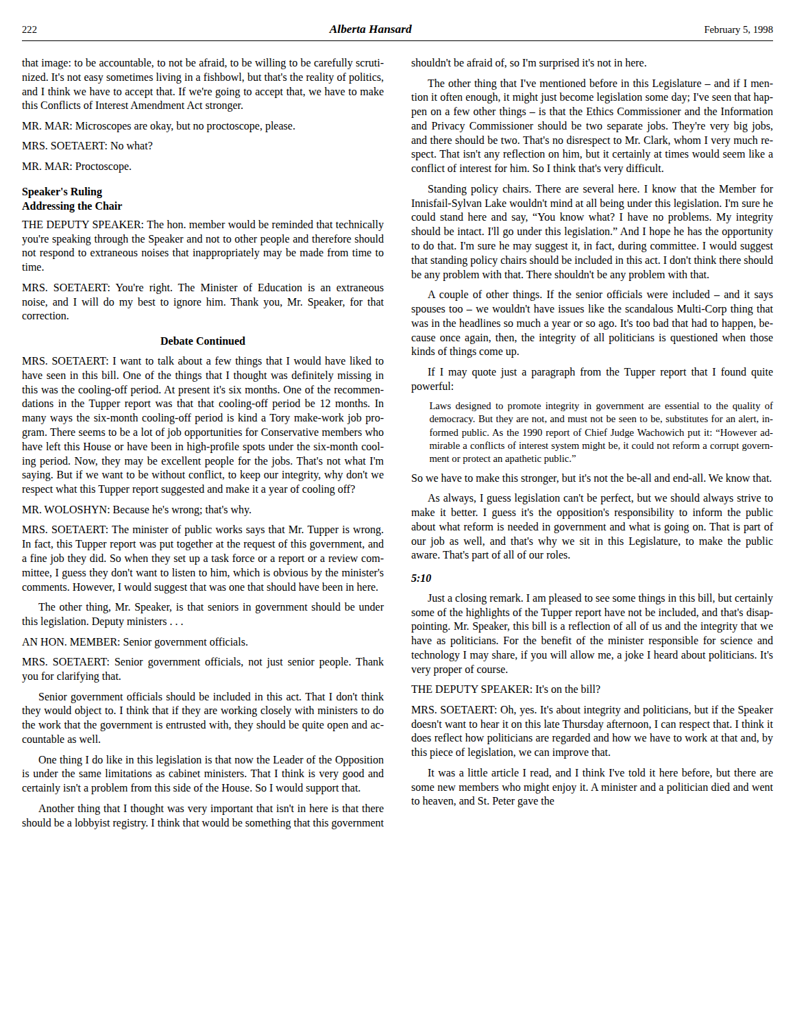222 Alberta Hansard February 5, 1998
that image: to be accountable, to not be afraid, to be willing to be carefully scrutinized. It's not easy sometimes living in a fishbowl, but that's the reality of politics, and I think we have to accept that. If we're going to accept that, we have to make this Conflicts of Interest Amendment Act stronger.
MR. MAR: Microscopes are okay, but no proctoscope, please.
MRS. SOETAERT: No what?
MR. MAR: Proctoscope.
Speaker's RulingAddressing the Chair
THE DEPUTY SPEAKER: The hon. member would be reminded that technically you're speaking through the Speaker and not to other people and therefore should not respond to extraneous noises that inappropriately may be made from time to time.
MRS. SOETAERT: You're right. The Minister of Education is an extraneous noise, and I will do my best to ignore him. Thank you, Mr. Speaker, for that correction.
Debate Continued
MRS. SOETAERT: I want to talk about a few things that I would have liked to have seen in this bill. One of the things that I thought was definitely missing in this was the cooling-off period. At present it's six months. One of the recommendations in the Tupper report was that that cooling-off period be 12 months. In many ways the six-month cooling-off period is kind a Tory make-work job program. There seems to be a lot of job opportunities for Conservative members who have left this House or have been in high-profile spots under the six-month cooling period. Now, they may be excellent people for the jobs. That's not what I'm saying. But if we want to be without conflict, to keep our integrity, why don't we respect what this Tupper report suggested and make it a year of cooling off?
MR. WOLOSHYN: Because he's wrong; that's why.
MRS. SOETAERT: The minister of public works says that Mr. Tupper is wrong. In fact, this Tupper report was put together at the request of this government, and a fine job they did. So when they set up a task force or a report or a review committee, I guess they don't want to listen to him, which is obvious by the minister's comments. However, I would suggest that was one that should have been in here.
The other thing, Mr. Speaker, is that seniors in government should be under this legislation. Deputy ministers . . .
AN HON. MEMBER: Senior government officials.
MRS. SOETAERT: Senior government officials, not just senior people. Thank you for clarifying that.
Senior government officials should be included in this act. That I don't think they would object to. I think that if they are working closely with ministers to do the work that the government is entrusted with, they should be quite open and accountable as well.
One thing I do like in this legislation is that now the Leader of the Opposition is under the same limitations as cabinet ministers. That I think is very good and certainly isn't a problem from this side of the House. So I would support that.
Another thing that I thought was very important that isn't in here is that there should be a lobbyist registry. I think that would be something that this government shouldn't be afraid of, so I'm surprised it's not in here.
The other thing that I've mentioned before in this Legislature – and if I mention it often enough, it might just become legislation some day; I've seen that happen on a few other things – is that the Ethics Commissioner and the Information and Privacy Commissioner should be two separate jobs. They're very big jobs, and there should be two. That's no disrespect to Mr. Clark, whom I very much respect. That isn't any reflection on him, but it certainly at times would seem like a conflict of interest for him. So I think that's very difficult.
Standing policy chairs. There are several here. I know that the Member for Innisfail-Sylvan Lake wouldn't mind at all being under this legislation. I'm sure he could stand here and say, “You know what? I have no problems. My integrity should be intact. I'll go under this legislation.” And I hope he has the opportunity to do that. I'm sure he may suggest it, in fact, during committee. I would suggest that standing policy chairs should be included in this act. I don't think there should be any problem with that. There shouldn't be any problem with that.
A couple of other things. If the senior officials were included – and it says spouses too – we wouldn't have issues like the scandalous Multi-Corp thing that was in the headlines so much a year or so ago. It's too bad that had to happen, because once again, then, the integrity of all politicians is questioned when those kinds of things come up.
If I may quote just a paragraph from the Tupper report that I found quite powerful:
Laws designed to promote integrity in government are essential to the quality of democracy. But they are not, and must not be seen to be, substitutes for an alert, informed public. As the 1990 report of Chief Judge Wachowich put it: “However admirable a conflicts of interest system might be, it could not reform a corrupt government or protect an apathetic public.”
So we have to make this stronger, but it's not the be-all and end-all. We know that.
As always, I guess legislation can't be perfect, but we should always strive to make it better. I guess it's the opposition's responsibility to inform the public about what reform is needed in government and what is going on. That is part of our job as well, and that's why we sit in this Legislature, to make the public aware. That's part of all of our roles.
5:10
Just a closing remark. I am pleased to see some things in this bill, but certainly some of the highlights of the Tupper report have not be included, and that's disappointing. Mr. Speaker, this bill is a reflection of all of us and the integrity that we have as politicians. For the benefit of the minister responsible for science and technology I may share, if you will allow me, a joke I heard about politicians. It's very proper of course.
THE DEPUTY SPEAKER: It's on the bill?
MRS. SOETAERT: Oh, yes. It's about integrity and politicians, but if the Speaker doesn't want to hear it on this late Thursday afternoon, I can respect that. I think it does reflect how politicians are regarded and how we have to work at that and, by this piece of legislation, we can improve that.
It was a little article I read, and I think I've told it here before, but there are some new members who might enjoy it. A minister and a politician died and went to heaven, and St. Peter gave the